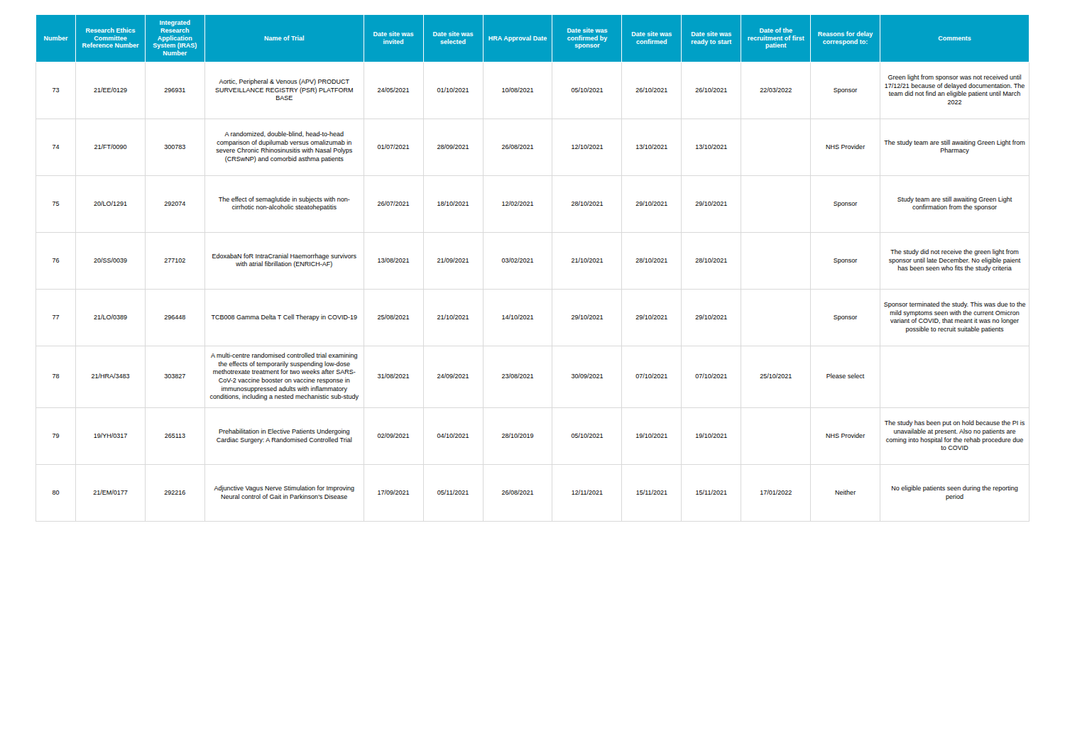| Number | Research Ethics Committee Reference Number | Integrated Research Application System (IRAS) Number | Name of Trial | Date site was invited | Date site was selected | HRA Approval Date | Date site was confirmed by sponsor | Date site was confirmed | Date site was ready to start | Date of the recruitment of first patient | Reasons for delay correspond to: | Comments |
| --- | --- | --- | --- | --- | --- | --- | --- | --- | --- | --- | --- | --- |
| 73 | 21/EE/0129 | 296931 | Aortic, Peripheral & Venous (APV) PRODUCT SURVEILLANCE REGISTRY (PSR) PLATFORM BASE | 24/05/2021 | 01/10/2021 | 10/08/2021 | 05/10/2021 | 26/10/2021 | 26/10/2021 | 22/03/2022 | Sponsor | Green light from sponsor was not received until 17/12/21 because of delayed documentation. The team did not find an eligible patient until March 2022 |
| 74 | 21/FT/0090 | 300783 | A randomized, double-blind, head-to-head comparison of dupilumab versus omalizumab in severe Chronic Rhinosinusitis with Nasal Polyps (CRSwNP) and comorbid asthma patients | 01/07/2021 | 28/09/2021 | 26/08/2021 | 12/10/2021 | 13/10/2021 | 13/10/2021 | | NHS Provider | The study team are still awaiting Green Light from Pharmacy |
| 75 | 20/LO/1291 | 292074 | The effect of semaglutide in subjects with non-cirrhotic non-alcoholic steatohepatitis | 26/07/2021 | 18/10/2021 | 12/02/2021 | 28/10/2021 | 29/10/2021 | 29/10/2021 | | Sponsor | Study team are still awaiting Green Light confirmation from the sponsor |
| 76 | 20/SS/0039 | 277102 | EdoxabaN foR IntraCranial Haemorrhage survivors with atrial fibrillation (ENRICH-AF) | 13/08/2021 | 21/09/2021 | 03/02/2021 | 21/10/2021 | 28/10/2021 | 28/10/2021 | | Sponsor | The study did not receive the green light from sponsor until late December. No eligible paient has been seen who fits the study criteria |
| 77 | 21/LO/0389 | 296448 | TCB008 Gamma Delta T Cell Therapy in COVID-19 | 25/08/2021 | 21/10/2021 | 14/10/2021 | 29/10/2021 | 29/10/2021 | 29/10/2021 | | Sponsor | Sponsor terminated the study. This was due to the mild symptoms seen with the current Omicron variant of COVID, that meant it was no longer possible to recruit suitable patients |
| 78 | 21/HRA/3483 | 303827 | A multi-centre randomised controlled trial examining the effects of temporarily suspending low-dose methotrexate treatment for two weeks after SARS-CoV-2 vaccine booster on vaccine response in immunosuppressed adults with inflammatory conditions, including a nested mechanistic sub-study | 31/08/2021 | 24/09/2021 | 23/08/2021 | 30/09/2021 | 07/10/2021 | 07/10/2021 | 25/10/2021 | Please select | |
| 79 | 19/YH/0317 | 265113 | Prehabilitation in Elective Patients Undergoing Cardiac Surgery: A Randomised Controlled Trial | 02/09/2021 | 04/10/2021 | 28/10/2019 | 05/10/2021 | 19/10/2021 | 19/10/2021 | | NHS Provider | The study has been put on hold because the PI is unavailable at present. Also no patients are coming into hospital for the rehab procedure due to COVID |
| 80 | 21/EM/0177 | 292216 | Adjunctive Vagus Nerve Stimulation for Improving Neural control of Gait in Parkinson's Disease | 17/09/2021 | 05/11/2021 | 26/08/2021 | 12/11/2021 | 15/11/2021 | 15/11/2021 | 17/01/2022 | Neither | No eligible patients seen during the reporting period |